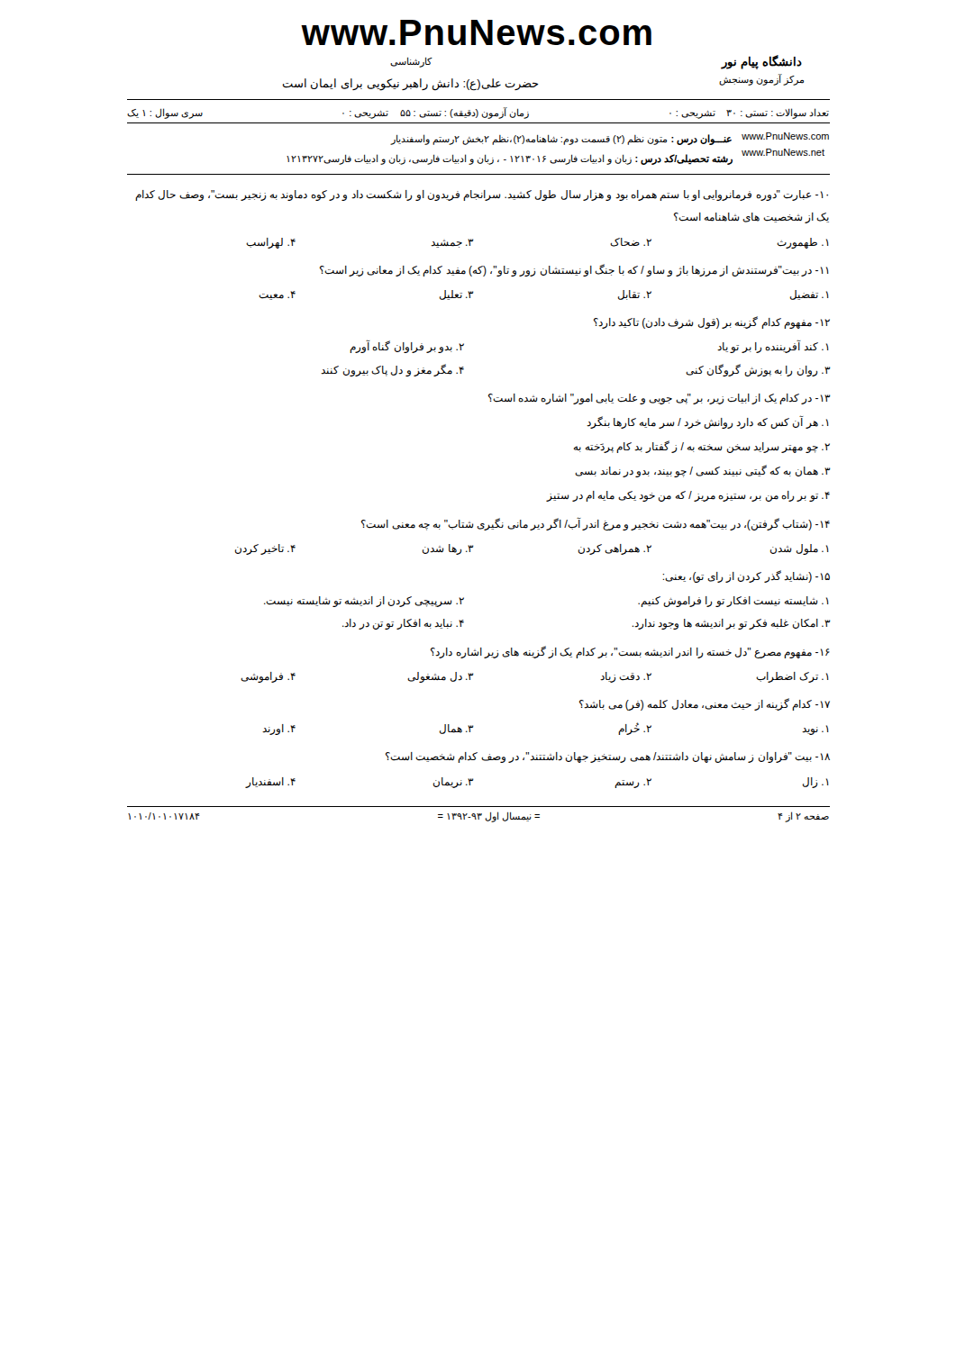www.PnuNews.com
دانشگاه پیام نور
مرکز آزمون وسنجش
کارشناسی
حضرت علی(ع): دانش راهبر نیکویی برای ایمان است
تعداد سوالات : تستی : ۳۰ تشریحی : ۰
زمان آزمون (دقیقه) : تستی : ۵۵ تشریحی : ۰
سری سوال : ۱ یک
www.PnuNews.com
www.PnuNews.net
عنـــوان درس : متون نظم (۲) قسمت دوم: شاهنامه(۲)،نظم ۲بخش ۲رستم واسفندیار
رشته تحصیلی/کد درس : زبان و ادبیات فارسی ۱۲۱۳۰۱۶ - ، زبان و ادبیات فارسی، زبان و ادبیات فارسی۱۲۱۳۲۷۲
۱۰- عبارت "دوره فرمانروایی او با ستم همراه بود و هزار سال طول کشید. سرانجام فریدون او را شکست داد و در کوه دماوند به زنجیر بست"، وصف حال کدام یک از شخصیت های شاهنامه است؟
۱. طهمورث
۲. ضحاک
۳. جمشید
۴. لهراسب
۱۱- در بیت"فرستندش از مرزها باژ و ساو / که با جنگ او نیستشان زور و تاو"، (که) مفید کدام یک از معانی زیر است؟
۱. تفضیل
۲. تقابل
۳. تعلیل
۴. معیت
۱۲- مفهوم کدام گزینه بر (قول شرف دادن) تاکید دارد؟
۱. کند آفریننده را بر تو یاد
۲. بدو بر فراوان گناه آورم
۳. روان را به پوزش گروگان کنی
۴. مگر مغز و دل پاک بیرون کنند
۱۳- در کدام یک از ابیات زیر، بر "پی جویی و علت یابی امور" اشاره شده است؟
۱. هر آن کس که دارد روانش خرد / سر مایه کارها بنگرد
۲. چو مهتر سراید سخن سخته به / ز گفتار بد کام پردَخته به
۳. همان به که گیتی نبیند کسی / چو بیند، بدو در نماند بسی
۴. تو بر راه من بر، ستیزه مریز / که من خود یکی مایه ام در ستیز
۱۴- (شتاب گرفتن)، در بیت"همه دشت نخجیر و مرغ اندر آب/ اگر دیر مانی نگیری شتاب" به چه معنی است؟
۱. ملول شدن
۲. همراهی کردن
۳. رها شدن
۴. تاخیر کردن
۱۵- (نشاید گذر کردن از رای تو)، یعنی:
۱. شایسته نیست افکار تو را فراموش کنیم.
۲. سرپیچی کردن از اندیشه تو شایسته نیست.
۳. امکان غلبه فکر تو بر اندیشه ها وجود ندارد.
۴. نباید به افکار تو تن در داد.
۱۶- مفهوم مصرع "دل خسته را اندر اندیشه بست"، بر کدام یک از گزینه های زیر اشاره دارد؟
۱. ترک اضطراب
۲. دقت زیاد
۳. دل مشغولی
۴. فراموشی
۱۷- کدام گزینه از حیث معنی، معادل کلمه (فر) می باشد؟
۱. نوید
۲. خُرام
۳. همال
۴. اورند
۱۸- بیت "فراوان ز سامش نهان داشتتند/ همی رستخیز جهان داشتتند"، در وصف کدام شخصیت است؟
۱. زال
۲. رستم
۳. نریمان
۴. اسفندیار
صفحه ۲ از ۴
= نیمسال اول ۹۳-۱۳۹۲ =
۱۰۱۰/۱۰۱۰۱۷۱۸۴